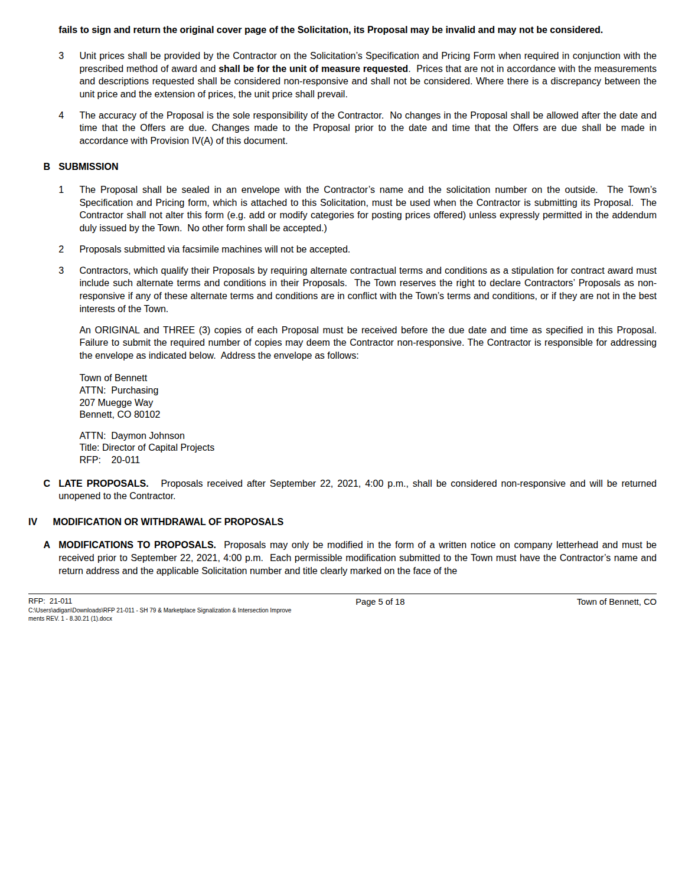fails to sign and return the original cover page of the Solicitation, its Proposal may be invalid and may not be considered.
3 Unit prices shall be provided by the Contractor on the Solicitation’s Specification and Pricing Form when required in conjunction with the prescribed method of award and shall be for the unit of measure requested. Prices that are not in accordance with the measurements and descriptions requested shall be considered non-responsive and shall not be considered. Where there is a discrepancy between the unit price and the extension of prices, the unit price shall prevail.
4 The accuracy of the Proposal is the sole responsibility of the Contractor. No changes in the Proposal shall be allowed after the date and time that the Offers are due. Changes made to the Proposal prior to the date and time that the Offers are due shall be made in accordance with Provision IV(A) of this document.
B SUBMISSION
1 The Proposal shall be sealed in an envelope with the Contractor’s name and the solicitation number on the outside. The Town’s Specification and Pricing form, which is attached to this Solicitation, must be used when the Contractor is submitting its Proposal. The Contractor shall not alter this form (e.g. add or modify categories for posting prices offered) unless expressly permitted in the addendum duly issued by the Town. No other form shall be accepted.)
2 Proposals submitted via facsimile machines will not be accepted.
3 Contractors, which qualify their Proposals by requiring alternate contractual terms and conditions as a stipulation for contract award must include such alternate terms and conditions in their Proposals. The Town reserves the right to declare Contractors’ Proposals as non-responsive if any of these alternate terms and conditions are in conflict with the Town’s terms and conditions, or if they are not in the best interests of the Town.
An ORIGINAL and THREE (3) copies of each Proposal must be received before the due date and time as specified in this Proposal. Failure to submit the required number of copies may deem the Contractor non-responsive. The Contractor is responsible for addressing the envelope as indicated below. Address the envelope as follows:
Town of Bennett
ATTN: Purchasing
207 Muegge Way
Bennett, CO 80102
ATTN: Daymon Johnson
Title: Director of Capital Projects
RFP: 20-011
C LATE PROPOSALS. Proposals received after September 22, 2021, 4:00 p.m., shall be considered non-responsive and will be returned unopened to the Contractor.
IV MODIFICATION OR WITHDRAWAL OF PROPOSALS
A MODIFICATIONS TO PROPOSALS. Proposals may only be modified in the form of a written notice on company letterhead and must be received prior to September 22, 2021, 4:00 p.m. Each permissible modification submitted to the Town must have the Contractor’s name and return address and the applicable Solicitation number and title clearly marked on the face of the
RFP: 21-011
C:\Users\adigan\Downloads\RFP 21-011 - SH 79 & Marketplace Signalization & Intersection Improvements REV. 1 - 8.30.21 (1).docx
Page 5 of 18
Town of Bennett, CO